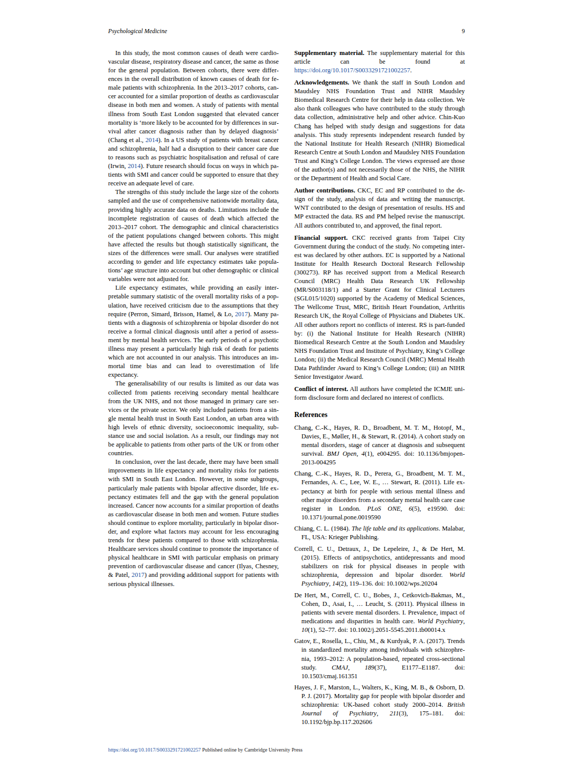Psychological Medicine
9
In this study, the most common causes of death were cardiovascular disease, respiratory disease and cancer, the same as those for the general population. Between cohorts, there were differences in the overall distribution of known causes of death for female patients with schizophrenia. In the 2013–2017 cohorts, cancer accounted for a similar proportion of deaths as cardiovascular disease in both men and women. A study of patients with mental illness from South East London suggested that elevated cancer mortality is ‘more likely to be accounted for by differences in survival after cancer diagnosis rather than by delayed diagnosis’ (Chang et al., 2014). In a US study of patients with breast cancer and schizophrenia, half had a disruption to their cancer care due to reasons such as psychiatric hospitalisation and refusal of care (Irwin, 2014). Future research should focus on ways in which patients with SMI and cancer could be supported to ensure that they receive an adequate level of care.
The strengths of this study include the large size of the cohorts sampled and the use of comprehensive nationwide mortality data, providing highly accurate data on deaths. Limitations include the incomplete registration of causes of death which affected the 2013–2017 cohort. The demographic and clinical characteristics of the patient populations changed between cohorts. This might have affected the results but though statistically significant, the sizes of the differences were small. Our analyses were stratified according to gender and life expectancy estimates take populations’ age structure into account but other demographic or clinical variables were not adjusted for.
Life expectancy estimates, while providing an easily interpretable summary statistic of the overall mortality risks of a population, have received criticism due to the assumptions that they require (Perron, Simard, Brisson, Hamel, & Lo, 2017). Many patients with a diagnosis of schizophrenia or bipolar disorder do not receive a formal clinical diagnosis until after a period of assessment by mental health services. The early periods of a psychotic illness may present a particularly high risk of death for patients which are not accounted in our analysis. This introduces an immortal time bias and can lead to overestimation of life expectancy.
The generalisability of our results is limited as our data was collected from patients receiving secondary mental healthcare from the UK NHS, and not those managed in primary care services or the private sector. We only included patients from a single mental health trust in South East London, an urban area with high levels of ethnic diversity, socioeconomic inequality, substance use and social isolation. As a result, our findings may not be applicable to patients from other parts of the UK or from other countries.
In conclusion, over the last decade, there may have been small improvements in life expectancy and mortality risks for patients with SMI in South East London. However, in some subgroups, particularly male patients with bipolar affective disorder, life expectancy estimates fell and the gap with the general population increased. Cancer now accounts for a similar proportion of deaths as cardiovascular disease in both men and women. Future studies should continue to explore mortality, particularly in bipolar disorder, and explore what factors may account for less encouraging trends for these patients compared to those with schizophrenia. Healthcare services should continue to promote the importance of physical healthcare in SMI with particular emphasis on primary prevention of cardiovascular disease and cancer (Ilyas, Chesney, & Patel, 2017) and providing additional support for patients with serious physical illnesses.
Supplementary material. The supplementary material for this article can be found at https://doi.org/10.1017/S0033291721002257.
Acknowledgements. We thank the staff in South London and Maudsley NHS Foundation Trust and NIHR Maudsley Biomedical Research Centre for their help in data collection. We also thank colleagues who have contributed to the study through data collection, administrative help and other advice. Chin-Kuo Chang has helped with study design and suggestions for data analysis. This study represents independent research funded by the National Institute for Health Research (NIHR) Biomedical Research Centre at South London and Maudsley NHS Foundation Trust and King’s College London. The views expressed are those of the author(s) and not necessarily those of the NHS, the NIHR or the Department of Health and Social Care.
Author contributions. CKC, EC and RP contributed to the design of the study, analysis of data and writing the manuscript. WNT contributed to the design of presentation of results. HS and MP extracted the data. RS and PM helped revise the manuscript. All authors contributed to, and approved, the final report.
Financial support. CKC received grants from Taipei City Government during the conduct of the study. No competing interest was declared by other authors. EC is supported by a National Institute for Health Research Doctoral Research Fellowship (300273). RP has received support from a Medical Research Council (MRC) Health Data Research UK Fellowship (MR/S003118/1) and a Starter Grant for Clinical Lecturers (SGL015/1020) supported by the Academy of Medical Sciences, The Wellcome Trust, MRC, British Heart Foundation, Arthritis Research UK, the Royal College of Physicians and Diabetes UK. All other authors report no conflicts of interest. RS is part-funded by: (i) the National Institute for Health Research (NIHR) Biomedical Research Centre at the South London and Maudsley NHS Foundation Trust and Institute of Psychiatry, King’s College London; (ii) the Medical Research Council (MRC) Mental Health Data Pathfinder Award to King’s College London; (iii) an NIHR Senior Investigator Award.
Conflict of interest. All authors have completed the ICMJE uniform disclosure form and declared no interest of conflicts.
References
Chang, C.-K., Hayes, R. D., Broadbent, M. T. M., Hotopf, M., Davies, E., Møller, H., & Stewart, R. (2014). A cohort study on mental disorders, stage of cancer at diagnosis and subsequent survival. BMJ Open, 4(1), e004295. doi: 10.1136/bmjopen-2013-004295
Chang, C.-K., Hayes, R. D., Perera, G., Broadbent, M. T. M., Fernandes, A. C., Lee, W. E., … Stewart, R. (2011). Life expectancy at birth for people with serious mental illness and other major disorders from a secondary mental health care case register in London. PLoS ONE, 6(5), e19590. doi: 10.1371/journal.pone.0019590
Chiang, C. L. (1984). The life table and its applications. Malabar, FL, USA: Krieger Publishing.
Correll, C. U., Detraux, J., De Lepeleire, J., & De Hert, M. (2015). Effects of antipsychotics, antidepressants and mood stabilizers on risk for physical diseases in people with schizophrenia, depression and bipolar disorder. World Psychiatry, 14(2), 119–136. doi: 10.1002/wps.20204
De Hert, M., Correll, C. U., Bobes, J., Cetkovich-Bakmas, M., Cohen, D., Asai, I., … Leucht, S. (2011). Physical illness in patients with severe mental disorders. I. Prevalence, impact of medications and disparities in health care. World Psychiatry, 10(1), 52–77. doi: 10.1002/j.2051-5545.2011.tb00014.x
Gatov, E., Rosella, L., Chiu, M., & Kurdyak, P. A. (2017). Trends in standardized mortality among individuals with schizophrenia, 1993–2012: A population-based, repeated cross-sectional study. CMAJ, 189(37), E1177–E1187. doi: 10.1503/cmaj.161351
Hayes, J. F., Marston, L., Walters, K., King, M. B., & Osborn, D. P. J. (2017). Mortality gap for people with bipolar disorder and schizophrenia: UK-based cohort study 2000–2014. British Journal of Psychiatry, 211(3), 175–181. doi: 10.1192/bjp.bp.117.202606
https://doi.org/10.1017/S0033291721002257 Published online by Cambridge University Press